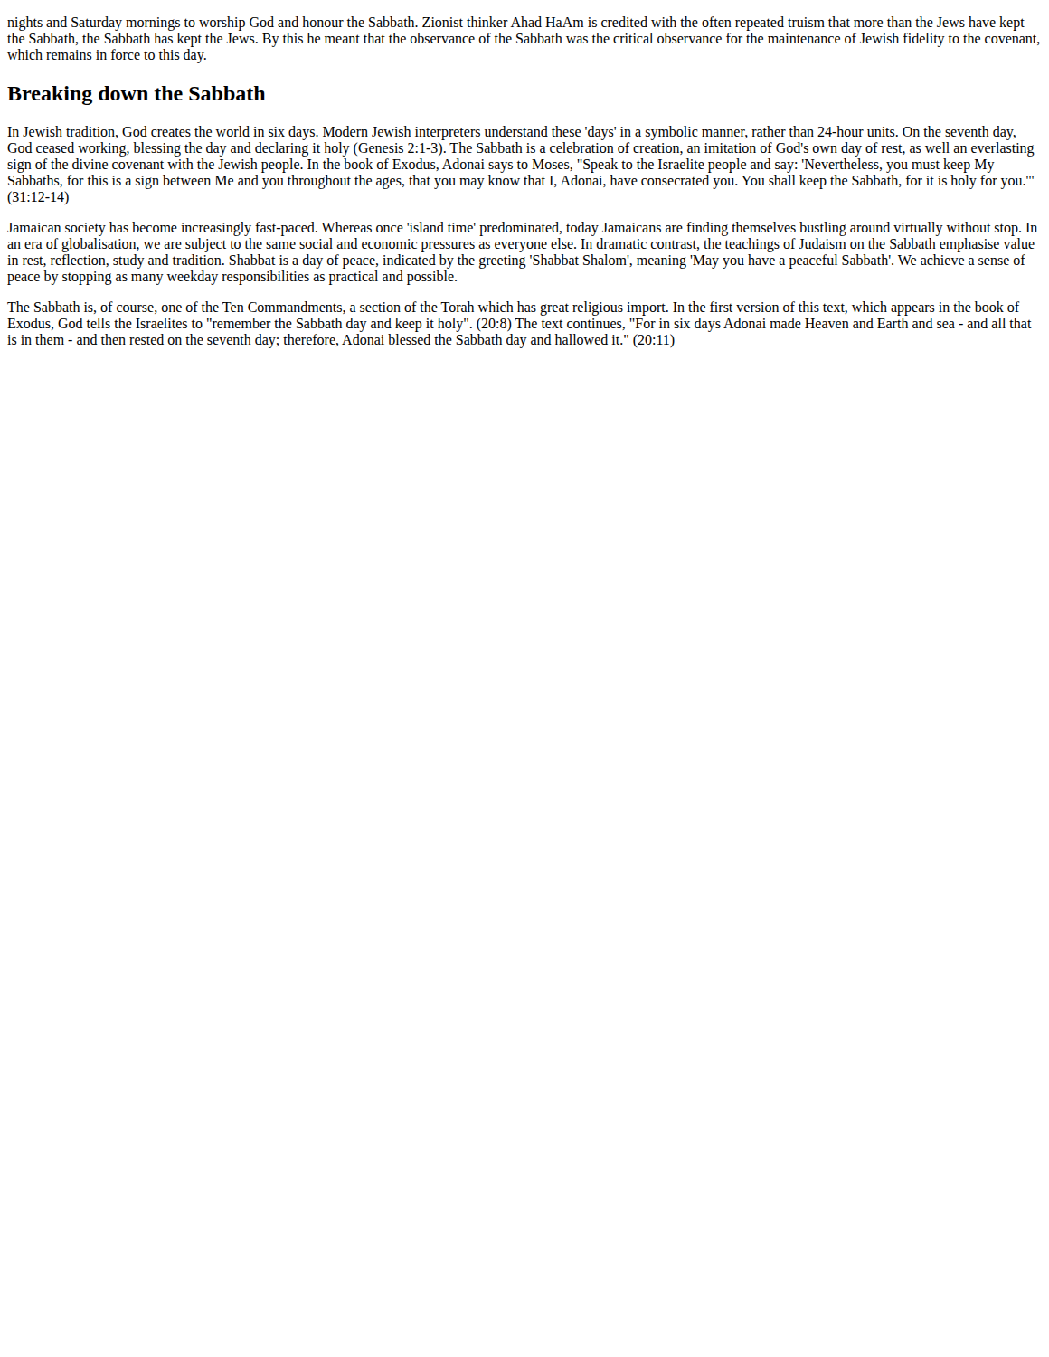nights and Saturday mornings to worship God and honour the Sabbath. Zionist thinker Ahad HaAm is credited with the often repeated truism that more than the Jews have kept the Sabbath, the Sabbath has kept the Jews. By this he meant that the observance of the Sabbath was the critical observance for the maintenance of Jewish fidelity to the covenant, which remains in force to this day.
Breaking down the Sabbath
In Jewish tradition, God creates the world in six days. Modern Jewish interpreters understand these 'days' in a symbolic manner, rather than 24-hour units. On the seventh day, God ceased working, blessing the day and declaring it holy (Genesis 2:1-3). The Sabbath is a celebration of creation, an imitation of God's own day of rest, as well an everlasting sign of the divine covenant with the Jewish people. In the book of Exodus, Adonai says to Moses, "Speak to the Israelite people and say: 'Nevertheless, you must keep My Sabbaths, for this is a sign between Me and you throughout the ages, that you may know that I, Adonai, have consecrated you. You shall keep the Sabbath, for it is holy for you.'" (31:12-14)
Jamaican society has become increasingly fast-paced. Whereas once 'island time' predominated, today Jamaicans are finding themselves bustling around virtually without stop. In an era of globalisation, we are subject to the same social and economic pressures as everyone else. In dramatic contrast, the teachings of Judaism on the Sabbath emphasise value in rest, reflection, study and tradition. Shabbat is a day of peace, indicated by the greeting 'Shabbat Shalom', meaning 'May you have a peaceful Sabbath'. We achieve a sense of peace by stopping as many weekday responsibilities as practical and possible.
The Sabbath is, of course, one of the Ten Commandments, a section of the Torah which has great religious import. In the first version of this text, which appears in the book of Exodus, God tells the Israelites to "remember the Sabbath day and keep it holy". (20:8) The text continues, "For in six days Adonai made Heaven and Earth and sea - and all that is in them - and then rested on the seventh day; therefore, Adonai blessed the Sabbath day and hallowed it." (20:11)